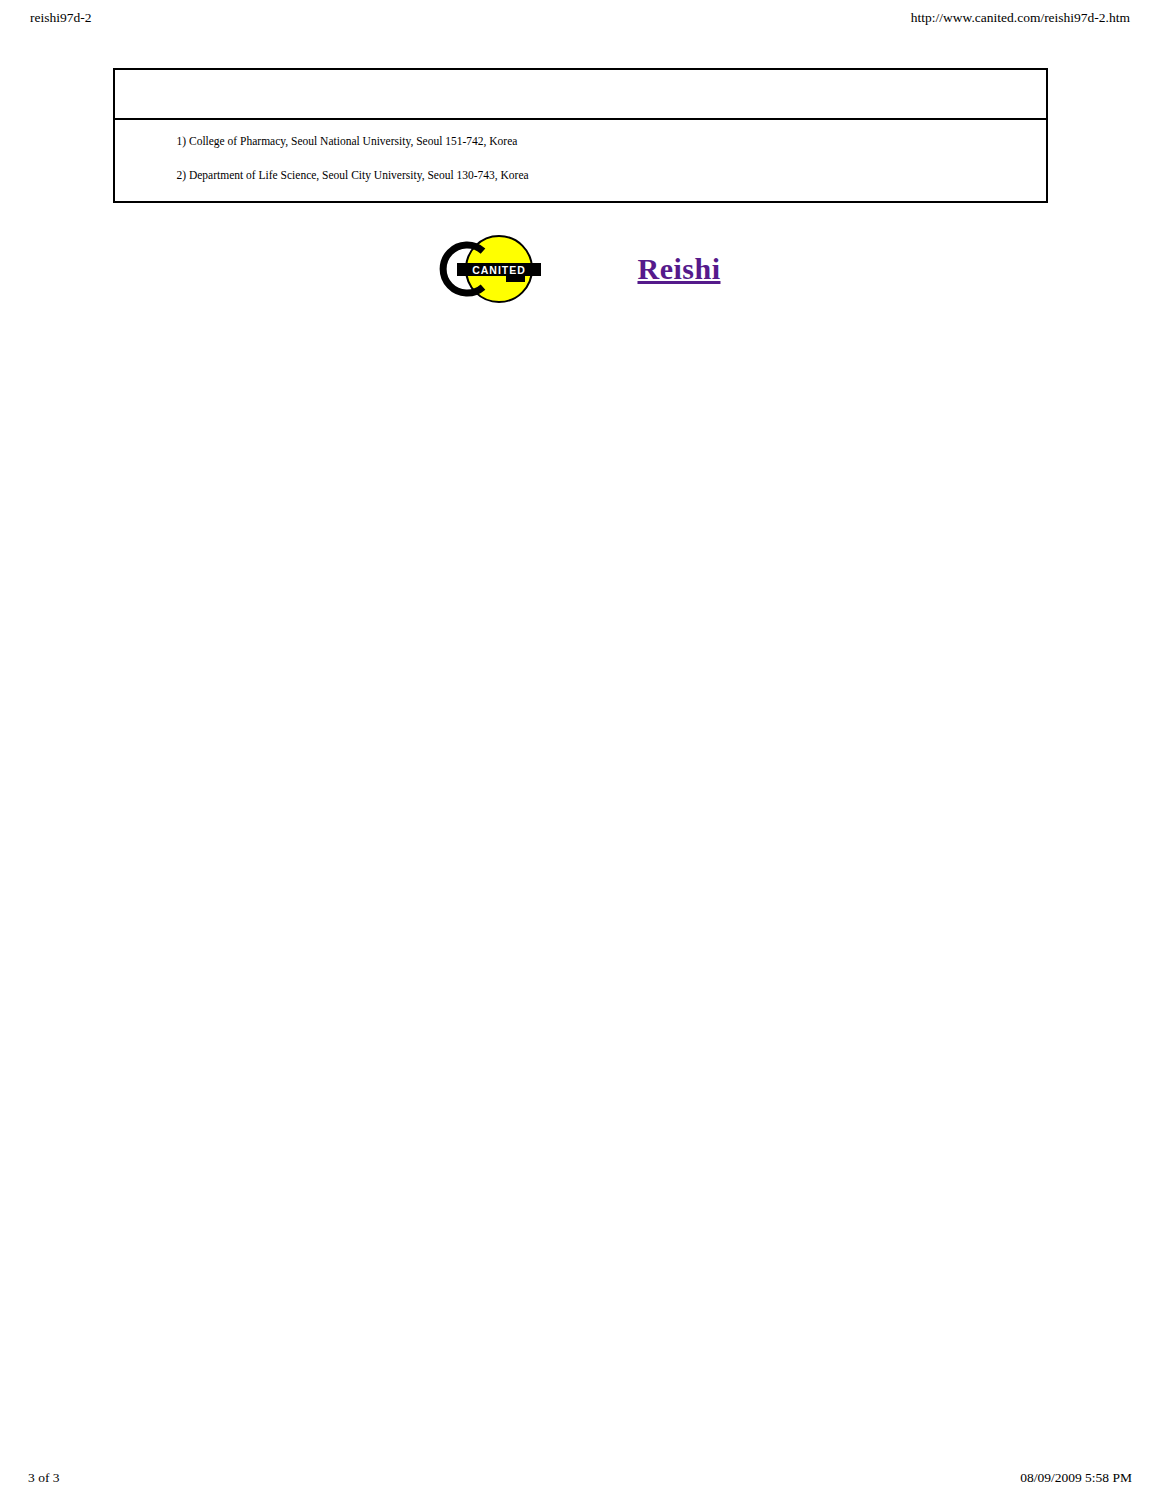reishi97d-2
http://www.canited.com/reishi97d-2.htm
| 1) College of Pharmacy, Seoul National University, Seoul 151-742, Korea 2) Department of Life Science, Seoul City University, Seoul 130-743, Korea |
CANITED
Reishi
3 of 3
08/09/2009 5:58 PM